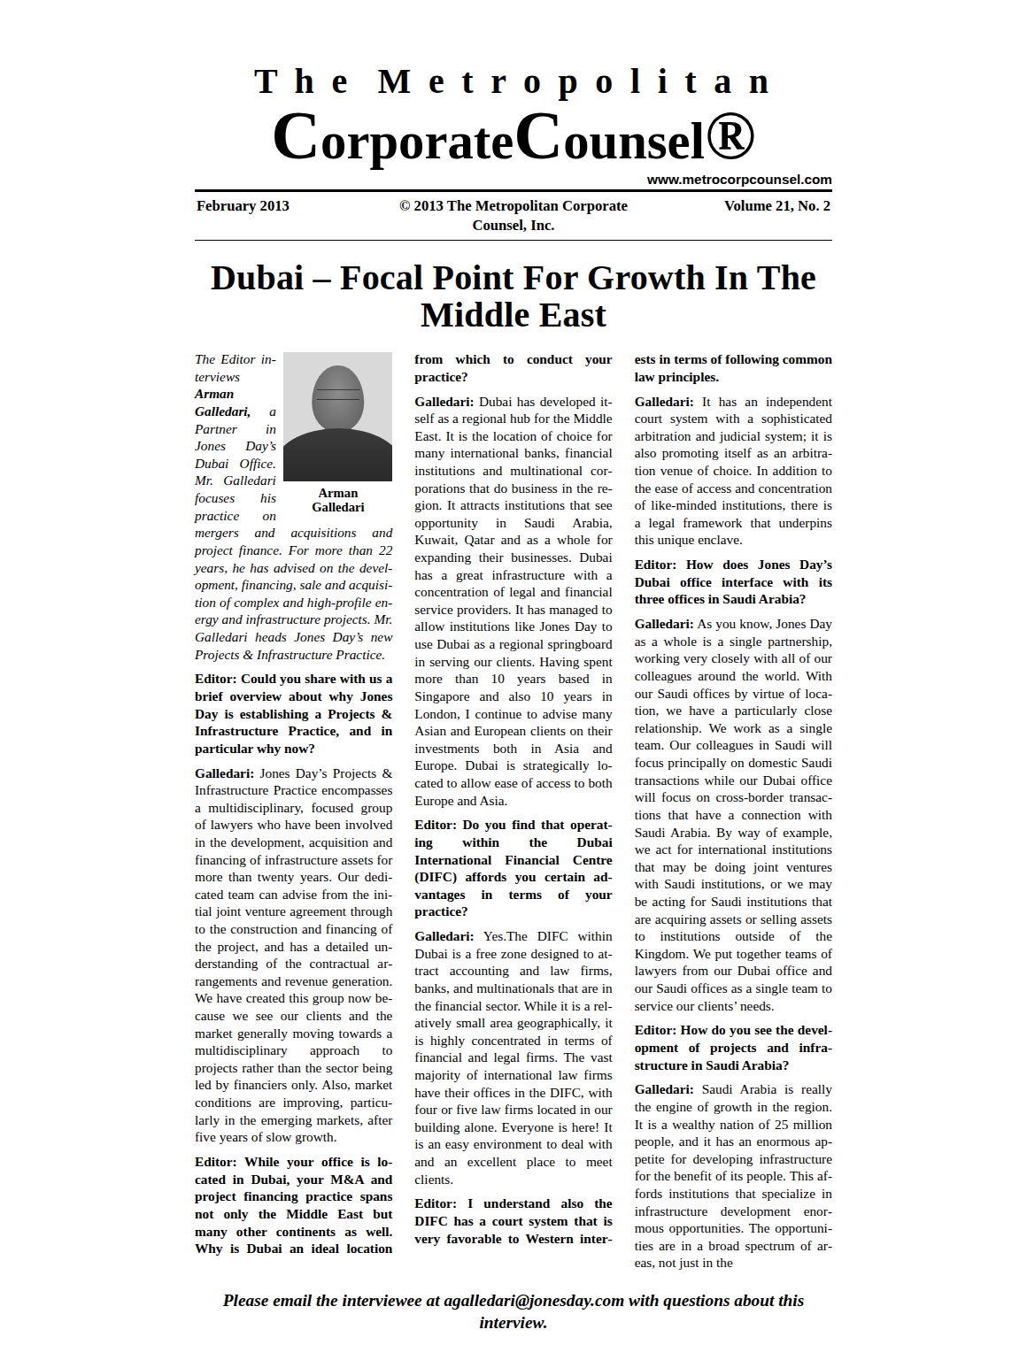T h e M e t r o p o l i t a n
Corporate Counsel®
www.metrocorpcounsel.com
February 2013
© 2013 The Metropolitan Corporate Counsel, Inc.
Volume 21, No. 2
Dubai – Focal Point For Growth In The Middle East
Arman
Galledari
The Editor interviews Arman Galledari, a Partner in Jones Day’s Dubai Office. Mr. Galledari focuses his practice on mergers and acquisitions and project finance. For more than 22 years, he has advised on the development, financing, sale and acquisition of complex and high-profile energy and infrastructure projects. Mr. Galledari heads Jones Day’s new Projects & Infrastructure Practice.
Editor: Could you share with us a brief overview about why Jones Day is establishing a Projects & Infrastructure Practice, and in particular why now?
Galledari: Jones Day’s Projects & Infrastructure Practice encompasses a multidisciplinary, focused group of lawyers who have been involved in the development, acquisition and financing of infrastructure assets for more than twenty years. Our dedicated team can advise from the initial joint venture agreement through to the construction and financing of the project, and has a detailed understanding of the contractual arrangements and revenue generation. We have created this group now because we see our clients and the market generally moving towards a multidisciplinary approach to projects rather than the sector being led by financiers only. Also, market conditions are improving, particularly in the emerging markets, after five years of slow growth.
Editor: While your office is located in Dubai, your M&A and project financing practice spans not only the Middle East but many other continents as well. Why is Dubai an ideal location from which to conduct your practice?
Galledari: Dubai has developed itself as a regional hub for the Middle East. It is the location of choice for many international banks, financial institutions and multinational corporations that do business in the region. It attracts institutions that see opportunity in Saudi Arabia, Kuwait, Qatar and as a whole for expanding their businesses. Dubai has a great infrastructure with a concentration of legal and financial service providers. It has managed to allow institutions like Jones Day to use Dubai as a regional springboard in serving our clients. Having spent more than 10 years based in Singapore and also 10 years in London, I continue to advise many Asian and European clients on their investments both in Asia and Europe. Dubai is strategically located to allow ease of access to both Europe and Asia.
Editor: Do you find that operating within the Dubai International Financial Centre (DIFC) affords you certain advantages in terms of your practice?
Galledari: Yes.The DIFC within Dubai is a free zone designed to attract accounting and law firms, banks, and multinationals that are in the financial sector. While it is a relatively small area geographically, it is highly concentrated in terms of financial and legal firms. The vast majority of international law firms have their offices in the DIFC, with four or five law firms located in our building alone. Everyone is here! It is an easy environment to deal with and an excellent place to meet clients.
Editor: I understand also the DIFC has a court system that is very favorable to Western interests in terms of following common law principles.
Galledari: It has an independent court system with a sophisticated arbitration and judicial system; it is also promoting itself as an arbitration venue of choice. In addition to the ease of access and concentration of like-minded institutions, there is a legal framework that underpins this unique enclave.
Editor: How does Jones Day’s Dubai office interface with its three offices in Saudi Arabia?
Galledari: As you know, Jones Day as a whole is a single partnership, working very closely with all of our colleagues around the world. With our Saudi offices by virtue of location, we have a particularly close relationship. We work as a single team. Our colleagues in Saudi will focus principally on domestic Saudi transactions while our Dubai office will focus on cross-border transactions that have a connection with Saudi Arabia. By way of example, we act for international institutions that may be doing joint ventures with Saudi institutions, or we may be acting for Saudi institutions that are acquiring assets or selling assets to institutions outside of the Kingdom. We put together teams of lawyers from our Dubai office and our Saudi offices as a single team to service our clients’ needs.
Editor: How do you see the development of projects and infrastructure in Saudi Arabia?
Galledari: Saudi Arabia is really the engine of growth in the region. It is a wealthy nation of 25 million people, and it has an enormous appetite for developing infrastructure for the benefit of its people. This affords institutions that specialize in infrastructure development enormous opportunities. The opportunities are in a broad spectrum of areas, not just in the
Please email the interviewee at agalledari@jonesday.com with questions about this interview.